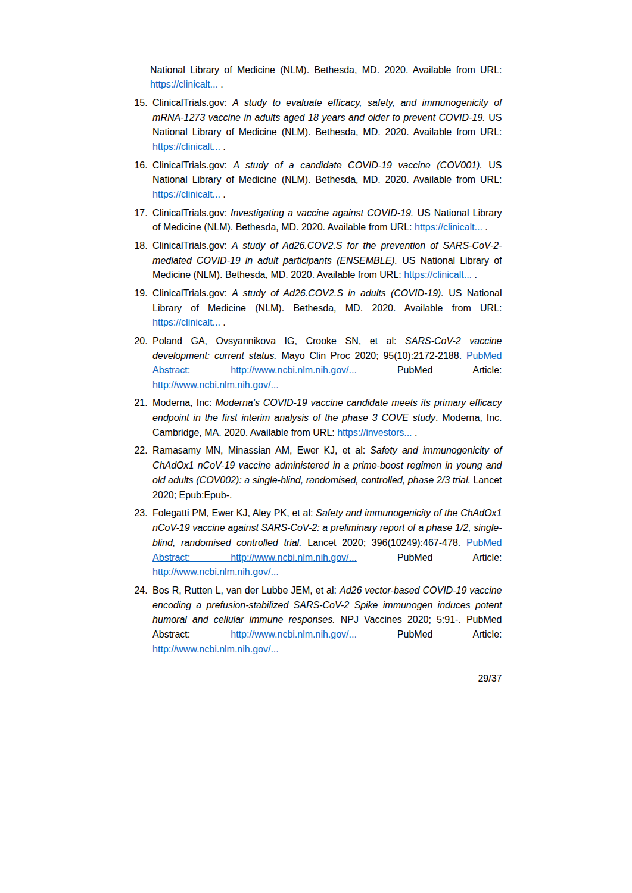National Library of Medicine (NLM). Bethesda, MD. 2020. Available from URL: https://clinicalt... .
ClinicalTrials.gov: A study to evaluate efficacy, safety, and immunogenicity of mRNA-1273 vaccine in adults aged 18 years and older to prevent COVID-19. US National Library of Medicine (NLM). Bethesda, MD. 2020. Available from URL: https://clinicalt... .
ClinicalTrials.gov: A study of a candidate COVID-19 vaccine (COV001). US National Library of Medicine (NLM). Bethesda, MD. 2020. Available from URL: https://clinicalt... .
ClinicalTrials.gov: Investigating a vaccine against COVID-19. US National Library of Medicine (NLM). Bethesda, MD. 2020. Available from URL: https://clinicalt... .
ClinicalTrials.gov: A study of Ad26.COV2.S for the prevention of SARS-CoV-2-mediated COVID-19 in adult participants (ENSEMBLE). US National Library of Medicine (NLM). Bethesda, MD. 2020. Available from URL: https://clinicalt... .
ClinicalTrials.gov: A study of Ad26.COV2.S in adults (COVID-19). US National Library of Medicine (NLM). Bethesda, MD. 2020. Available from URL: https://clinicalt... .
Poland GA, Ovsyannikova IG, Crooke SN, et al: SARS-CoV-2 vaccine development: current status. Mayo Clin Proc 2020; 95(10):2172-2188. PubMed Abstract: http://www.ncbi.nlm.nih.gov/... PubMed Article: http://www.ncbi.nlm.nih.gov/...
Moderna, Inc: Moderna's COVID-19 vaccine candidate meets its primary efficacy endpoint in the first interim analysis of the phase 3 COVE study. Moderna, Inc. Cambridge, MA. 2020. Available from URL: https://investors... .
Ramasamy MN, Minassian AM, Ewer KJ, et al: Safety and immunogenicity of ChAdOx1 nCoV-19 vaccine administered in a prime-boost regimen in young and old adults (COV002): a single-blind, randomised, controlled, phase 2/3 trial. Lancet 2020; Epub:Epub-.
Folegatti PM, Ewer KJ, Aley PK, et al: Safety and immunogenicity of the ChAdOx1 nCoV-19 vaccine against SARS-CoV-2: a preliminary report of a phase 1/2, single-blind, randomised controlled trial. Lancet 2020; 396(10249):467-478. PubMed Abstract: http://www.ncbi.nlm.nih.gov/... PubMed Article: http://www.ncbi.nlm.nih.gov/...
Bos R, Rutten L, van der Lubbe JEM, et al: Ad26 vector-based COVID-19 vaccine encoding a prefusion-stabilized SARS-CoV-2 Spike immunogen induces potent humoral and cellular immune responses. NPJ Vaccines 2020; 5:91-. PubMed Abstract: http://www.ncbi.nlm.nih.gov/... PubMed Article: http://www.ncbi.nlm.nih.gov/...
29/37